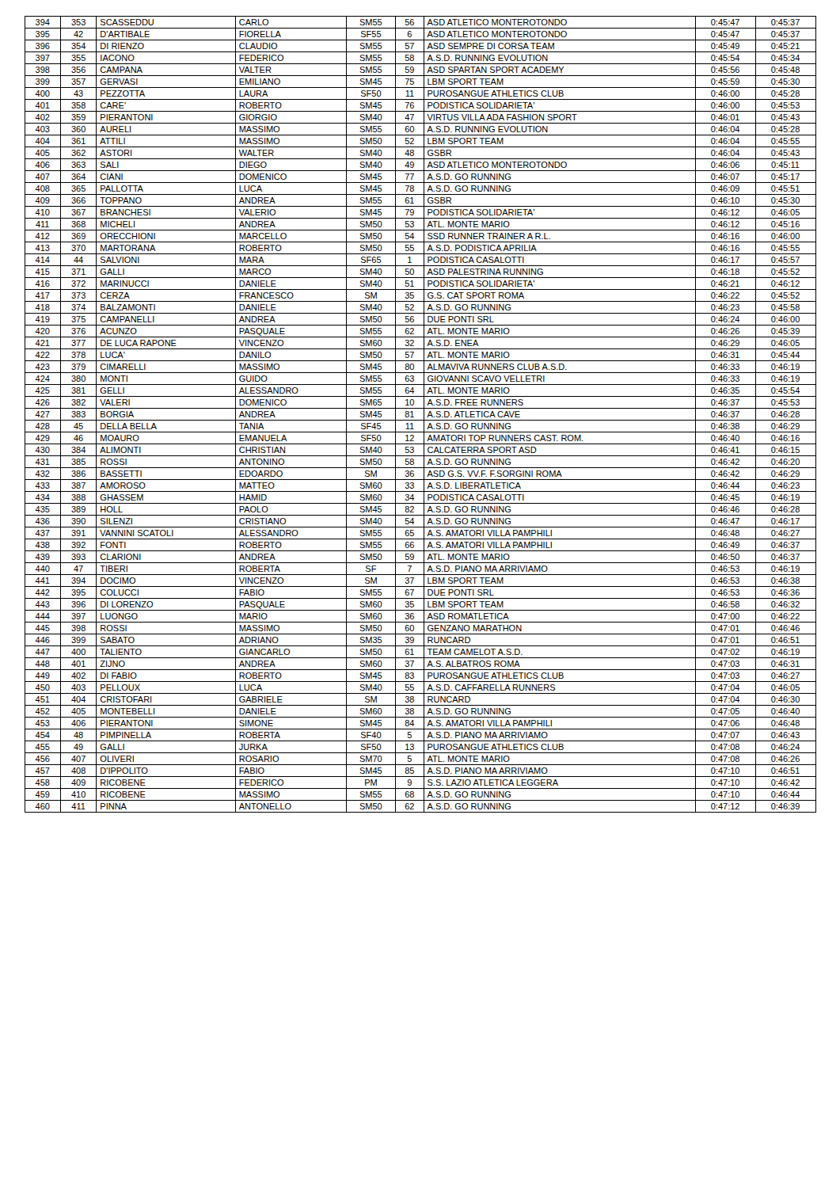| 394 | 353 | SCASSEDDU | CARLO | SM55 | 56 | ASD ATLETICO MONTEROTONDO | 0:45:47 | 0:45:37 |
| 395 | 42 | D'ARTIBALE | FIORELLA | SF55 | 6 | ASD ATLETICO MONTEROTONDO | 0:45:47 | 0:45:37 |
| 396 | 354 | DI RIENZO | CLAUDIO | SM55 | 57 | ASD SEMPRE DI CORSA TEAM | 0:45:49 | 0:45:21 |
| 397 | 355 | IACONO | FEDERICO | SM55 | 58 | A.S.D. RUNNING EVOLUTION | 0:45:54 | 0:45:34 |
| 398 | 356 | CAMPANA | VALTER | SM55 | 59 | ASD SPARTAN SPORT ACADEMY | 0:45:56 | 0:45:48 |
| 399 | 357 | GERVASI | EMILIANO | SM45 | 75 | LBM SPORT TEAM | 0:45:59 | 0:45:30 |
| 400 | 43 | PEZZOTTA | LAURA | SF50 | 11 | PUROSANGUE ATHLETICS CLUB | 0:46:00 | 0:45:28 |
| 401 | 358 | CARE' | ROBERTO | SM45 | 76 | PODISTICA SOLIDARIETA' | 0:46:00 | 0:45:53 |
| 402 | 359 | PIERANTONI | GIORGIO | SM40 | 47 | VIRTUS VILLA ADA FASHION SPORT | 0:46:01 | 0:45:43 |
| 403 | 360 | AURELI | MASSIMO | SM55 | 60 | A.S.D. RUNNING EVOLUTION | 0:46:04 | 0:45:28 |
| 404 | 361 | ATTILI | MASSIMO | SM50 | 52 | LBM SPORT TEAM | 0:46:04 | 0:45:55 |
| 405 | 362 | ASTORI | WALTER | SM40 | 48 | GSBR | 0:46:04 | 0:45:43 |
| 406 | 363 | SALI | DIEGO | SM40 | 49 | ASD ATLETICO MONTEROTONDO | 0:46:06 | 0:45:11 |
| 407 | 364 | CIANI | DOMENICO | SM45 | 77 | A.S.D. GO RUNNING | 0:46:07 | 0:45:17 |
| 408 | 365 | PALLOTTA | LUCA | SM45 | 78 | A.S.D. GO RUNNING | 0:46:09 | 0:45:51 |
| 409 | 366 | TOPPANO | ANDREA | SM55 | 61 | GSBR | 0:46:10 | 0:45:30 |
| 410 | 367 | BRANCHESI | VALERIO | SM45 | 79 | PODISTICA SOLIDARIETA' | 0:46:12 | 0:46:05 |
| 411 | 368 | MICHELI | ANDREA | SM50 | 53 | ATL. MONTE MARIO | 0:46:12 | 0:45:16 |
| 412 | 369 | ORECCHIONI | MARCELLO | SM50 | 54 | SSD RUNNER TRAINER A R.L. | 0:46:16 | 0:46:00 |
| 413 | 370 | MARTORANA | ROBERTO | SM50 | 55 | A.S.D. PODISTICA APRILIA | 0:46:16 | 0:45:55 |
| 414 | 44 | SALVIONI | MARA | SF65 | 1 | PODISTICA CASALOTTI | 0:46:17 | 0:45:57 |
| 415 | 371 | GALLI | MARCO | SM40 | 50 | ASD PALESTRINA RUNNING | 0:46:18 | 0:45:52 |
| 416 | 372 | MARINUCCI | DANIELE | SM40 | 51 | PODISTICA SOLIDARIETA' | 0:46:21 | 0:46:12 |
| 417 | 373 | CERZA | FRANCESCO | SM | 35 | G.S. CAT SPORT ROMA | 0:46:22 | 0:45:52 |
| 418 | 374 | BALZAMONTI | DANIELE | SM40 | 52 | A.S.D. GO RUNNING | 0:46:23 | 0:45:58 |
| 419 | 375 | CAMPANELLI | ANDREA | SM50 | 56 | DUE PONTI SRL | 0:46:24 | 0:46:00 |
| 420 | 376 | ACUNZO | PASQUALE | SM55 | 62 | ATL. MONTE MARIO | 0:46:26 | 0:45:39 |
| 421 | 377 | DE LUCA RAPONE | VINCENZO | SM60 | 32 | A.S.D. ENEA | 0:46:29 | 0:46:05 |
| 422 | 378 | LUCA' | DANILO | SM50 | 57 | ATL. MONTE MARIO | 0:46:31 | 0:45:44 |
| 423 | 379 | CIMARELLI | MASSIMO | SM45 | 80 | ALMAVIVA RUNNERS CLUB A.S.D. | 0:46:33 | 0:46:19 |
| 424 | 380 | MONTI | GUIDO | SM55 | 63 | GIOVANNI SCAVO VELLETRI | 0:46:33 | 0:46:19 |
| 425 | 381 | GELLI | ALESSANDRO | SM55 | 64 | ATL. MONTE MARIO | 0:46:35 | 0:45:54 |
| 426 | 382 | VALERI | DOMENICO | SM65 | 10 | A.S.D. FREE RUNNERS | 0:46:37 | 0:45:53 |
| 427 | 383 | BORGIA | ANDREA | SM45 | 81 | A.S.D. ATLETICA CAVE | 0:46:37 | 0:46:28 |
| 428 | 45 | DELLA BELLA | TANIA | SF45 | 11 | A.S.D. GO RUNNING | 0:46:38 | 0:46:29 |
| 429 | 46 | MOAURO | EMANUELA | SF50 | 12 | AMATORI TOP RUNNERS CAST. ROM. | 0:46:40 | 0:46:16 |
| 430 | 384 | ALIMONTI | CHRISTIAN | SM40 | 53 | CALCATERRA SPORT ASD | 0:46:41 | 0:46:15 |
| 431 | 385 | ROSSI | ANTONINO | SM50 | 58 | A.S.D. GO RUNNING | 0:46:42 | 0:46:20 |
| 432 | 386 | BASSETTI | EDOARDO | SM | 36 | ASD G.S. VV.F. F.SORGINI ROMA | 0:46:42 | 0:46:29 |
| 433 | 387 | AMOROSO | MATTEO | SM60 | 33 | A.S.D. LIBERATLETICA | 0:46:44 | 0:46:23 |
| 434 | 388 | GHASSEM | HAMID | SM60 | 34 | PODISTICA CASALOTTI | 0:46:45 | 0:46:19 |
| 435 | 389 | HOLL | PAOLO | SM45 | 82 | A.S.D. GO RUNNING | 0:46:46 | 0:46:28 |
| 436 | 390 | SILENZI | CRISTIANO | SM40 | 54 | A.S.D. GO RUNNING | 0:46:47 | 0:46:17 |
| 437 | 391 | VANNINI SCATOLI | ALESSANDRO | SM55 | 65 | A.S. AMATORI VILLA PAMPHILI | 0:46:48 | 0:46:27 |
| 438 | 392 | FONTI | ROBERTO | SM55 | 66 | A.S. AMATORI VILLA PAMPHILI | 0:46:49 | 0:46:37 |
| 439 | 393 | CLARIONI | ANDREA | SM50 | 59 | ATL. MONTE MARIO | 0:46:50 | 0:46:37 |
| 440 | 47 | TIBERI | ROBERTA | SF | 7 | A.S.D. PIANO MA ARRIVIAMO | 0:46:53 | 0:46:19 |
| 441 | 394 | DOCIMO | VINCENZO | SM | 37 | LBM SPORT TEAM | 0:46:53 | 0:46:38 |
| 442 | 395 | COLUCCI | FABIO | SM55 | 67 | DUE PONTI SRL | 0:46:53 | 0:46:36 |
| 443 | 396 | DI LORENZO | PASQUALE | SM60 | 35 | LBM SPORT TEAM | 0:46:58 | 0:46:32 |
| 444 | 397 | LUONGO | MARIO | SM60 | 36 | ASD ROMATLETICA | 0:47:00 | 0:46:22 |
| 445 | 398 | ROSSI | MASSIMO | SM50 | 60 | GENZANO MARATHON | 0:47:01 | 0:46:46 |
| 446 | 399 | SABATO | ADRIANO | SM35 | 39 | RUNCARD | 0:47:01 | 0:46:51 |
| 447 | 400 | TALIENTO | GIANCARLO | SM50 | 61 | TEAM CAMELOT A.S.D. | 0:47:02 | 0:46:19 |
| 448 | 401 | ZIJNO | ANDREA | SM60 | 37 | A.S. ALBATROS ROMA | 0:47:03 | 0:46:31 |
| 449 | 402 | DI FABIO | ROBERTO | SM45 | 83 | PUROSANGUE ATHLETICS CLUB | 0:47:03 | 0:46:27 |
| 450 | 403 | PELLOUX | LUCA | SM40 | 55 | A.S.D. CAFFARELLA RUNNERS | 0:47:04 | 0:46:05 |
| 451 | 404 | CRISTOFARI | GABRIELE | SM | 38 | RUNCARD | 0:47:04 | 0:46:30 |
| 452 | 405 | MONTEBELLI | DANIELE | SM60 | 38 | A.S.D. GO RUNNING | 0:47:05 | 0:46:40 |
| 453 | 406 | PIERANTONI | SIMONE | SM45 | 84 | A.S. AMATORI VILLA PAMPHILI | 0:47:06 | 0:46:48 |
| 454 | 48 | PIMPINELLA | ROBERTA | SF40 | 5 | A.S.D. PIANO MA ARRIVIAMO | 0:47:07 | 0:46:43 |
| 455 | 49 | GALLI | JURKA | SF50 | 13 | PUROSANGUE ATHLETICS CLUB | 0:47:08 | 0:46:24 |
| 456 | 407 | OLIVERI | ROSARIO | SM70 | 5 | ATL. MONTE MARIO | 0:47:08 | 0:46:26 |
| 457 | 408 | D'IPPOLITO | FABIO | SM45 | 85 | A.S.D. PIANO MA ARRIVIAMO | 0:47:10 | 0:46:51 |
| 458 | 409 | RICOBENE | FEDERICO | PM | 9 | S.S. LAZIO ATLETICA LEGGERA | 0:47:10 | 0:46:42 |
| 459 | 410 | RICOBENE | MASSIMO | SM55 | 68 | A.S.D. GO RUNNING | 0:47:10 | 0:46:44 |
| 460 | 411 | PINNA | ANTONELLO | SM50 | 62 | A.S.D. GO RUNNING | 0:47:12 | 0:46:39 |